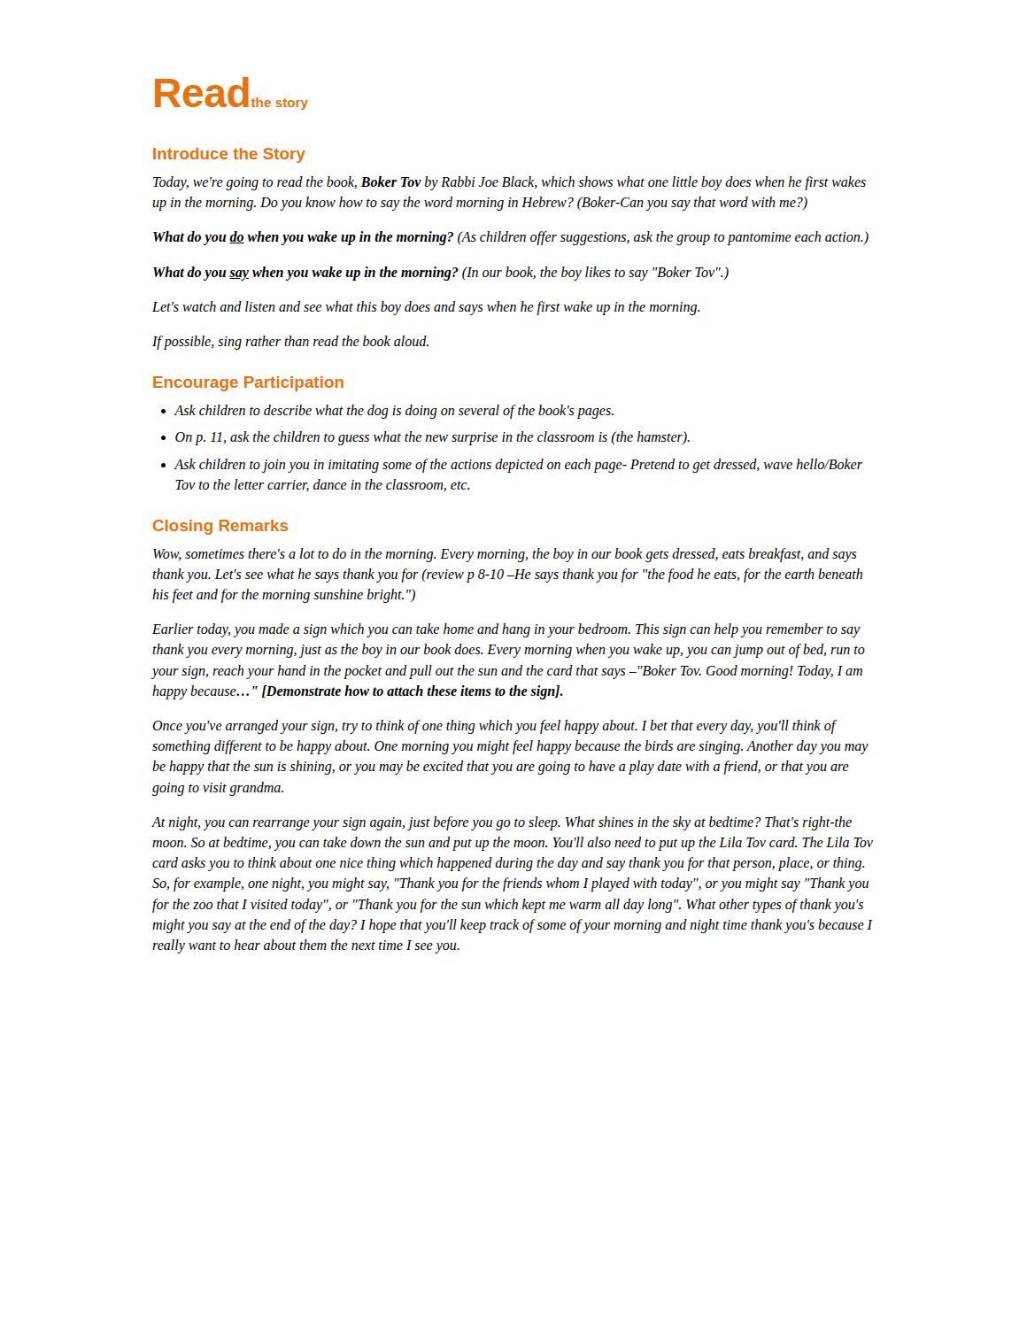Readthe story
Introduce the Story
Today, we're going to read the book, Boker Tov by Rabbi Joe Black, which shows what one little boy does when he first wakes up in the morning. Do you know how to say the word morning in Hebrew? (Boker-Can you say that word with me?)
What do you do when you wake up in the morning? (As children offer suggestions, ask the group to pantomime each action.)
What do you say when you wake up in the morning? (In our book, the boy likes to say "Boker Tov".)
Let's watch and listen and see what this boy does and says when he first wake up in the morning.
If possible, sing rather than read the book aloud.
Encourage Participation
Ask children to describe what the dog is doing on several of the book's pages.
On p. 11, ask the children to guess what the new surprise in the classroom is (the hamster).
Ask children to join you in imitating some of the actions depicted on each page- Pretend to get dressed, wave hello/Boker Tov to the letter carrier, dance in the classroom, etc.
Closing Remarks
Wow, sometimes there's a lot to do in the morning. Every morning, the boy in our book gets dressed, eats breakfast, and says thank you. Let's see what he says thank you for (review p 8-10 –He says thank you for "the food he eats, for the earth beneath his feet and for the morning sunshine bright.")
Earlier today, you made a sign which you can take home and hang in your bedroom. This sign can help you remember to say thank you every morning, just as the boy in our book does. Every morning when you wake up, you can jump out of bed, run to your sign, reach your hand in the pocket and pull out the sun and the card that says –"Boker Tov. Good morning! Today, I am happy because…" [Demonstrate how to attach these items to the sign].
Once you've arranged your sign, try to think of one thing which you feel happy about. I bet that every day, you'll think of something different to be happy about. One morning you might feel happy because the birds are singing. Another day you may be happy that the sun is shining, or you may be excited that you are going to have a play date with a friend, or that you are going to visit grandma.
At night, you can rearrange your sign again, just before you go to sleep. What shines in the sky at bedtime? That's right-the moon. So at bedtime, you can take down the sun and put up the moon. You'll also need to put up the Lila Tov card. The Lila Tov card asks you to think about one nice thing which happened during the day and say thank you for that person, place, or thing. So, for example, one night, you might say, "Thank you for the friends whom I played with today", or you might say "Thank you for the zoo that I visited today", or "Thank you for the sun which kept me warm all day long". What other types of thank you's might you say at the end of the day? I hope that you'll keep track of some of your morning and night time thank you's because I really want to hear about them the next time I see you.